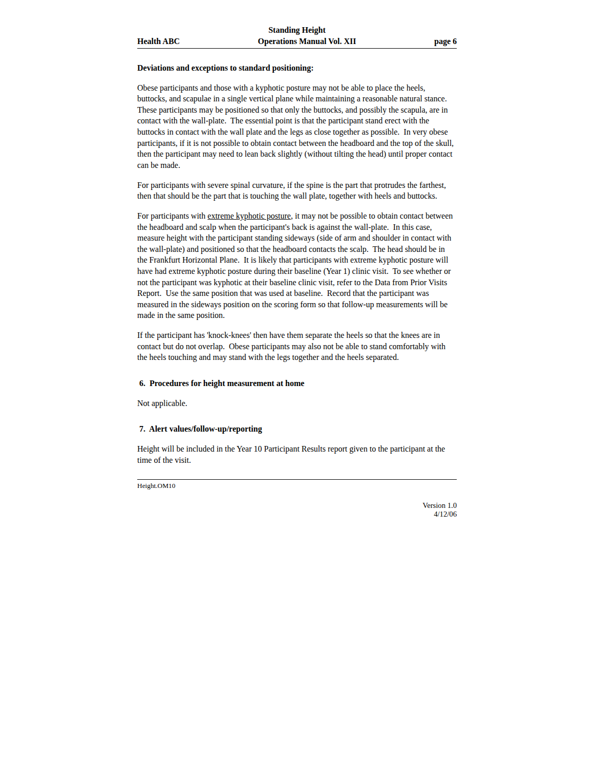Standing Height
Health ABC Operations Manual Vol. XII page 6
Deviations and exceptions to standard positioning:
Obese participants and those with a kyphotic posture may not be able to place the heels, buttocks, and scapulae in a single vertical plane while maintaining a reasonable natural stance. These participants may be positioned so that only the buttocks, and possibly the scapula, are in contact with the wall-plate. The essential point is that the participant stand erect with the buttocks in contact with the wall plate and the legs as close together as possible. In very obese participants, if it is not possible to obtain contact between the headboard and the top of the skull, then the participant may need to lean back slightly (without tilting the head) until proper contact can be made.
For participants with severe spinal curvature, if the spine is the part that protrudes the farthest, then that should be the part that is touching the wall plate, together with heels and buttocks.
For participants with extreme kyphotic posture, it may not be possible to obtain contact between the headboard and scalp when the participant's back is against the wall-plate. In this case, measure height with the participant standing sideways (side of arm and shoulder in contact with the wall-plate) and positioned so that the headboard contacts the scalp. The head should be in the Frankfurt Horizontal Plane. It is likely that participants with extreme kyphotic posture will have had extreme kyphotic posture during their baseline (Year 1) clinic visit. To see whether or not the participant was kyphotic at their baseline clinic visit, refer to the Data from Prior Visits Report. Use the same position that was used at baseline. Record that the participant was measured in the sideways position on the scoring form so that follow-up measurements will be made in the same position.
If the participant has 'knock-knees' then have them separate the heels so that the knees are in contact but do not overlap. Obese participants may also not be able to stand comfortably with the heels touching and may stand with the legs together and the heels separated.
6. Procedures for height measurement at home
Not applicable.
7. Alert values/follow-up/reporting
Height will be included in the Year 10 Participant Results report given to the participant at the time of the visit.
Height.OM10
Version 1.0
4/12/06